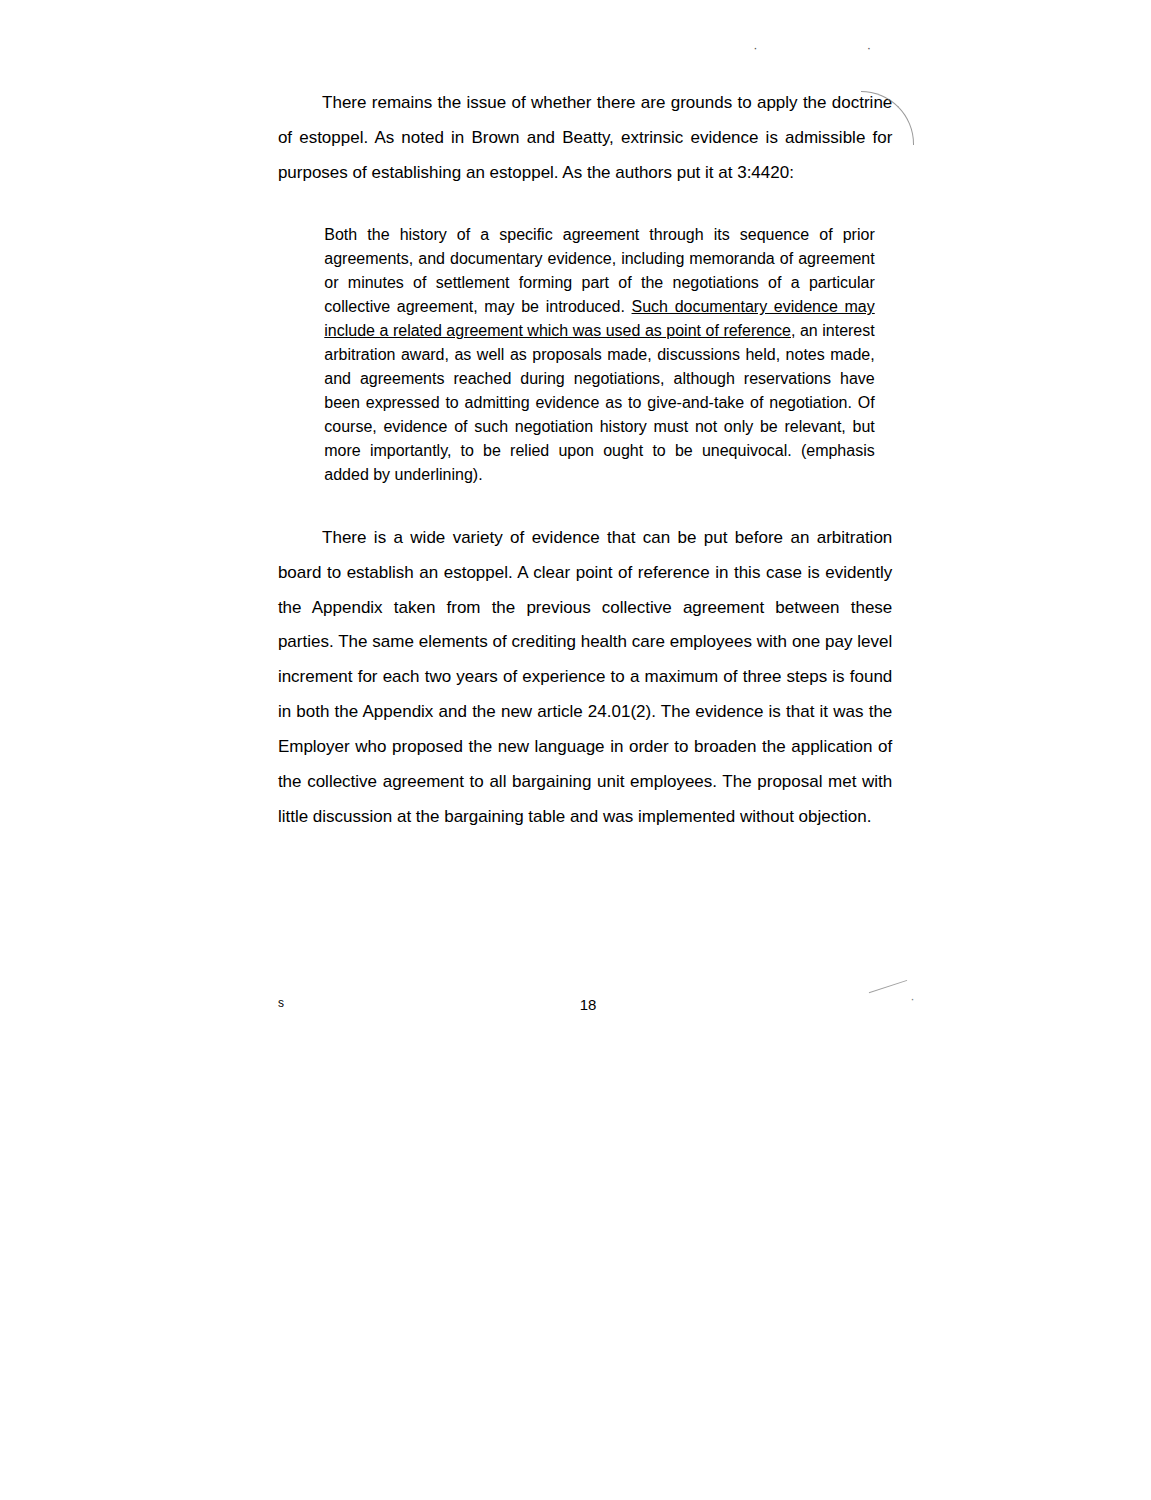· ·
'
There remains the issue of whether there are grounds to apply the doctrine of estoppel. As noted in Brown and Beatty, extrinsic evidence is admissible for purposes of establishing an estoppel. As the authors put it at 3:4420:
Both the history of a specific agreement through its sequence of prior agreements, and documentary evidence, including memoranda of agreement or minutes of settlement forming part of the negotiations of a particular collective agreement, may be introduced. Such documentary evidence may include a related agreement which was used as point of reference, an interest arbitration award, as well as proposals made, discussions held, notes made, and agreements reached during negotiations, although reservations have been expressed to admitting evidence as to give-and-take of negotiation. Of course, evidence of such negotiation history must not only be relevant, but more importantly, to be relied upon ought to be unequivocal. (emphasis added by underlining).
There is a wide variety of evidence that can be put before an arbitration board to establish an estoppel. A clear point of reference in this case is evidently the Appendix taken from the previous collective agreement between these parties. The same elements of crediting health care employees with one pay level increment for each two years of experience to a maximum of three steps is found in both the Appendix and the new article 24.01(2). The evidence is that it was the Employer who proposed the new language in order to broaden the application of the collective agreement to all bargaining unit employees. The proposal met with little discussion at the bargaining table and was implemented without objection.
·
s
18